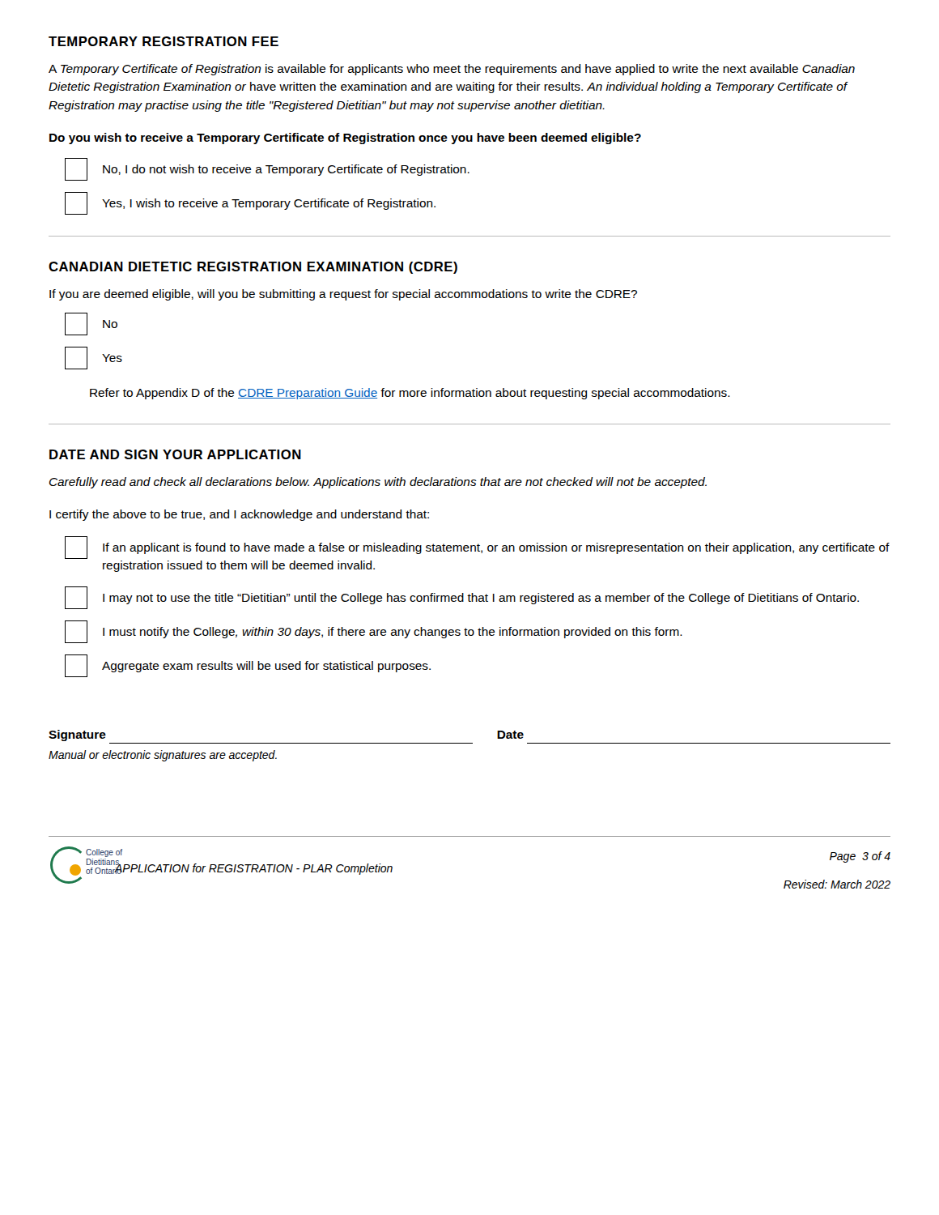TEMPORARY REGISTRATION FEE
A Temporary Certificate of Registration is available for applicants who meet the requirements and have applied to write the next available Canadian Dietetic Registration Examination or have written the examination and are waiting for their results. An individual holding a Temporary Certificate of Registration may practise using the title "Registered Dietitian" but may not supervise another dietitian.
Do you wish to receive a Temporary Certificate of Registration once you have been deemed eligible?
No, I do not wish to receive a Temporary Certificate of Registration.
Yes, I wish to receive a Temporary Certificate of Registration.
CANADIAN DIETETIC REGISTRATION EXAMINATION (CDRE)
If you are deemed eligible, will you be submitting a request for special accommodations to write the CDRE?
No
Yes
Refer to Appendix D of the CDRE Preparation Guide for more information about requesting special accommodations.
DATE AND SIGN YOUR APPLICATION
Carefully read and check all declarations below. Applications with declarations that are not checked will not be accepted.
I certify the above to be true, and I acknowledge and understand that:
If an applicant is found to have made a false or misleading statement, or an omission or misrepresentation on their application, any certificate of registration issued to them will be deemed invalid.
I may not to use the title “Dietitian” until the College has confirmed that I am registered as a member of the College of Dietitians of Ontario.
I must notify the College, within 30 days, if there are any changes to the information provided on this form.
Aggregate exam results will be used for statistical purposes.
Signature Date
Manual or electronic signatures are accepted.
College of
Dietitians
of Ontario
APPLICATION for REGISTRATION - PLAR Completion
Page 3 of 4
Revised: March 2022